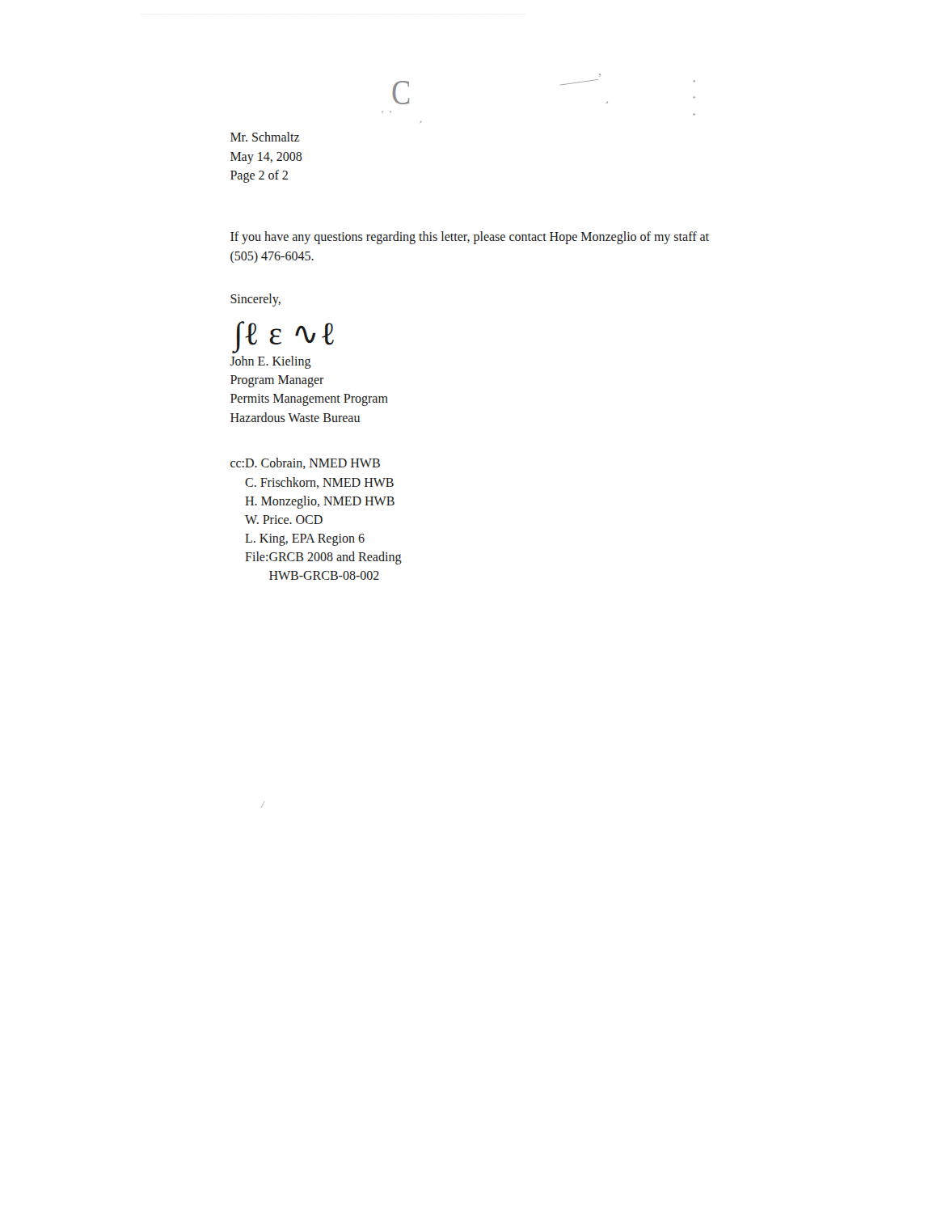·····································································································································································································
C , , , ———’ , •
•
•
Mr. Schmaltz
May 14, 2008
Page 2 of 2
If you have any questions regarding this letter, please contact Hope Monzeglio of my staff at (505) 476-6045.
Sincerely,
∫ℓ ε ∿ℓ
John E. Kieling
Program Manager
Permits Management Program
Hazardous Waste Bureau
| cc: | D. Cobrain, NMED HWB C. Frischkorn, NMED HWB H. Monzeglio, NMED HWB W. Price. OCD L. King, EPA Region 6 |
| | / File: / GRCB 2008 and Reading HWB-GRCB-08-002 / |
/